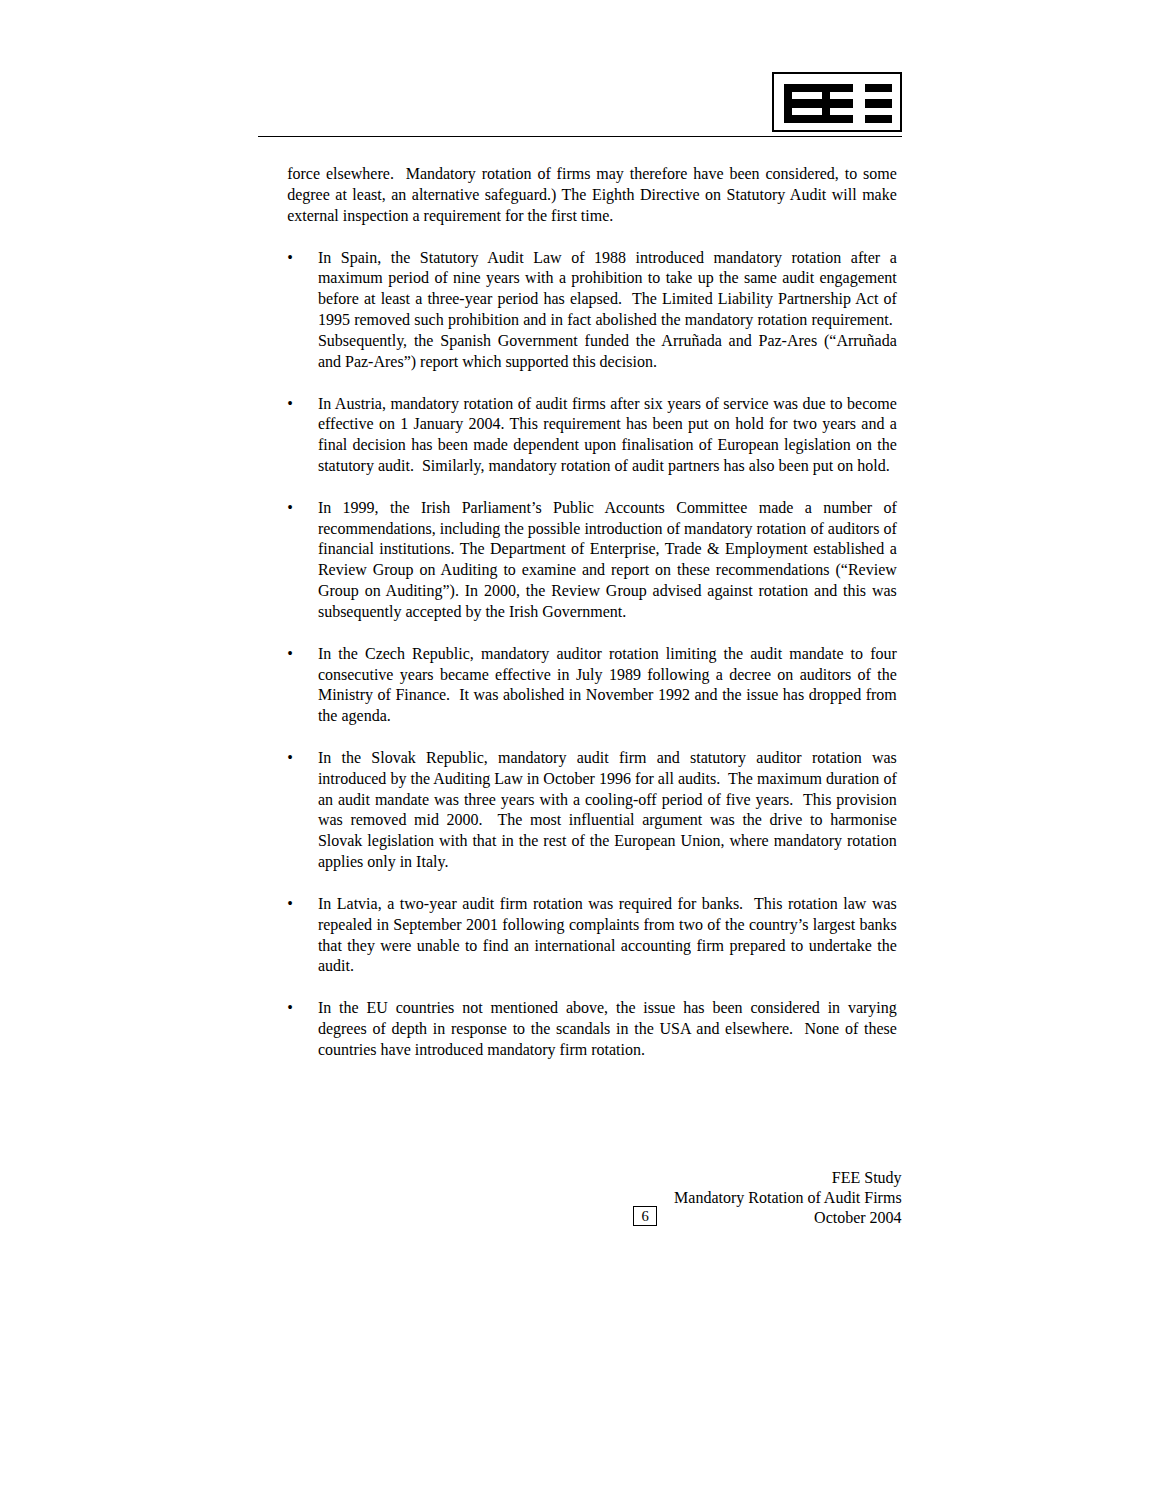force elsewhere. Mandatory rotation of firms may therefore have been considered, to some degree at least, an alternative safeguard.) The Eighth Directive on Statutory Audit will make external inspection a requirement for the first time.
In Spain, the Statutory Audit Law of 1988 introduced mandatory rotation after a maximum period of nine years with a prohibition to take up the same audit engagement before at least a three-year period has elapsed. The Limited Liability Partnership Act of 1995 removed such prohibition and in fact abolished the mandatory rotation requirement. Subsequently, the Spanish Government funded the Arruñada and Paz-Ares (“Arruñada and Paz-Ares”) report which supported this decision.
In Austria, mandatory rotation of audit firms after six years of service was due to become effective on 1 January 2004. This requirement has been put on hold for two years and a final decision has been made dependent upon finalisation of European legislation on the statutory audit. Similarly, mandatory rotation of audit partners has also been put on hold.
In 1999, the Irish Parliament’s Public Accounts Committee made a number of recommendations, including the possible introduction of mandatory rotation of auditors of financial institutions. The Department of Enterprise, Trade & Employment established a Review Group on Auditing to examine and report on these recommendations (“Review Group on Auditing”). In 2000, the Review Group advised against rotation and this was subsequently accepted by the Irish Government.
In the Czech Republic, mandatory auditor rotation limiting the audit mandate to four consecutive years became effective in July 1989 following a decree on auditors of the Ministry of Finance. It was abolished in November 1992 and the issue has dropped from the agenda.
In the Slovak Republic, mandatory audit firm and statutory auditor rotation was introduced by the Auditing Law in October 1996 for all audits. The maximum duration of an audit mandate was three years with a cooling-off period of five years. This provision was removed mid 2000. The most influential argument was the drive to harmonise Slovak legislation with that in the rest of the European Union, where mandatory rotation applies only in Italy.
In Latvia, a two-year audit firm rotation was required for banks. This rotation law was repealed in September 2001 following complaints from two of the country’s largest banks that they were unable to find an international accounting firm prepared to undertake the audit.
In the EU countries not mentioned above, the issue has been considered in varying degrees of depth in response to the scandals in the USA and elsewhere. None of these countries have introduced mandatory firm rotation.
6
FEE Study
Mandatory Rotation of Audit Firms
October 2004